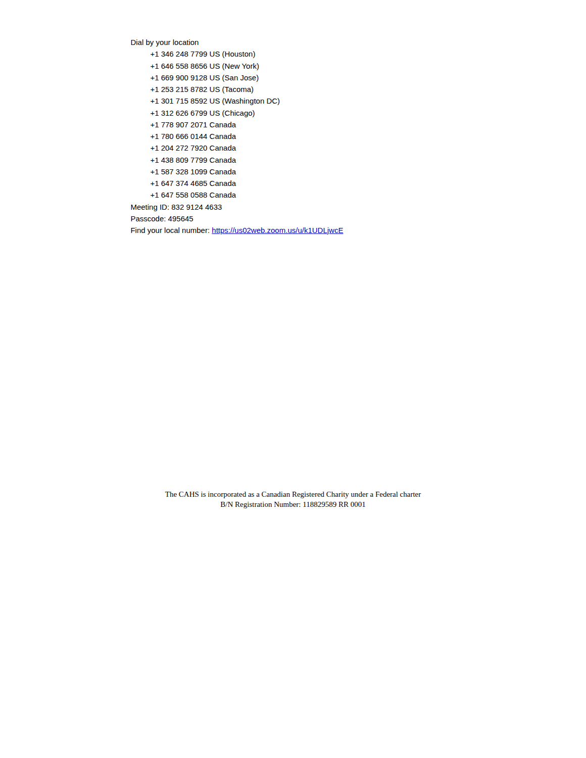Dial by your location
+1 346 248 7799 US (Houston)
+1 646 558 8656 US (New York)
+1 669 900 9128 US (San Jose)
+1 253 215 8782 US (Tacoma)
+1 301 715 8592 US (Washington DC)
+1 312 626 6799 US (Chicago)
+1 778 907 2071 Canada
+1 780 666 0144 Canada
+1 204 272 7920 Canada
+1 438 809 7799 Canada
+1 587 328 1099 Canada
+1 647 374 4685 Canada
+1 647 558 0588 Canada
Meeting ID: 832 9124 4633
Passcode: 495645
Find your local number: https://us02web.zoom.us/u/k1UDLjwcE
The CAHS is incorporated as a Canadian Registered Charity under a Federal charter
B/N Registration Number: 118829589 RR 0001